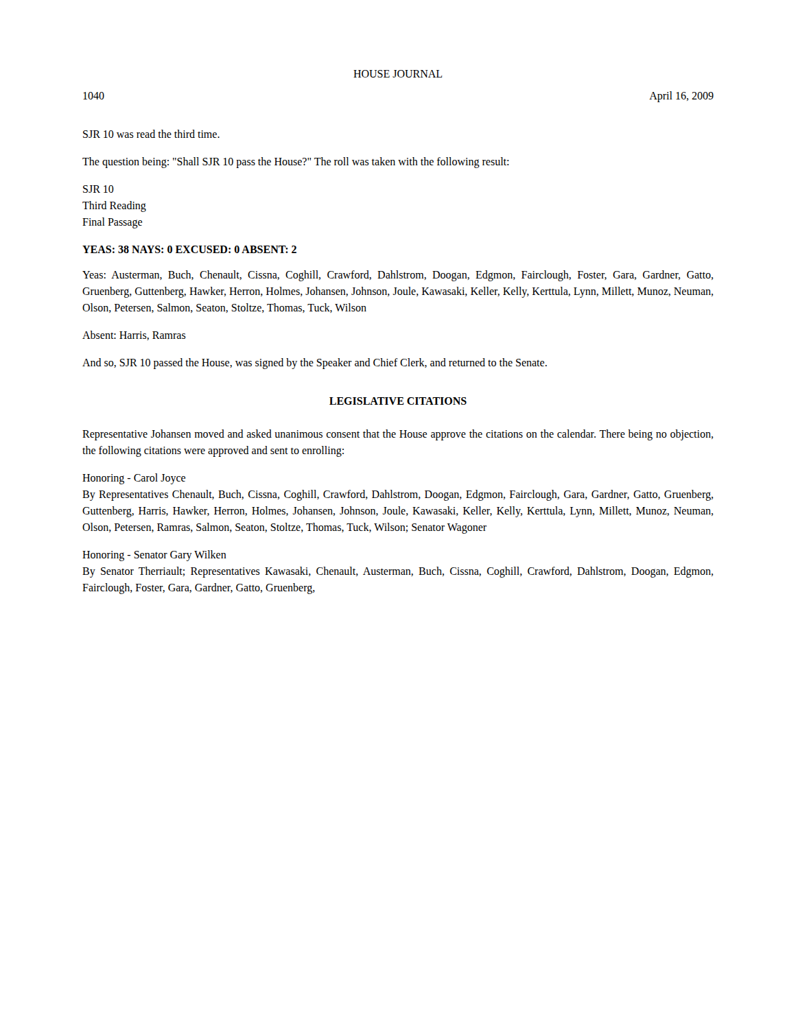HOUSE JOURNAL
1040 April 16, 2009
SJR 10 was read the third time.
The question being: "Shall SJR 10 pass the House?" The roll was taken with the following result:
SJR 10
Third Reading
Final Passage
YEAS: 38 NAYS: 0 EXCUSED: 0 ABSENT: 2
Yeas: Austerman, Buch, Chenault, Cissna, Coghill, Crawford, Dahlstrom, Doogan, Edgmon, Fairclough, Foster, Gara, Gardner, Gatto, Gruenberg, Guttenberg, Hawker, Herron, Holmes, Johansen, Johnson, Joule, Kawasaki, Keller, Kelly, Kerttula, Lynn, Millett, Munoz, Neuman, Olson, Petersen, Salmon, Seaton, Stoltze, Thomas, Tuck, Wilson
Absent: Harris, Ramras
And so, SJR 10 passed the House, was signed by the Speaker and Chief Clerk, and returned to the Senate.
LEGISLATIVE CITATIONS
Representative Johansen moved and asked unanimous consent that the House approve the citations on the calendar. There being no objection, the following citations were approved and sent to enrolling:
Honoring - Carol Joyce
By Representatives Chenault, Buch, Cissna, Coghill, Crawford, Dahlstrom, Doogan, Edgmon, Fairclough, Gara, Gardner, Gatto, Gruenberg, Guttenberg, Harris, Hawker, Herron, Holmes, Johansen, Johnson, Joule, Kawasaki, Keller, Kelly, Kerttula, Lynn, Millett, Munoz, Neuman, Olson, Petersen, Ramras, Salmon, Seaton, Stoltze, Thomas, Tuck, Wilson; Senator Wagoner
Honoring - Senator Gary Wilken
By Senator Therriault; Representatives Kawasaki, Chenault, Austerman, Buch, Cissna, Coghill, Crawford, Dahlstrom, Doogan, Edgmon, Fairclough, Foster, Gara, Gardner, Gatto, Gruenberg,